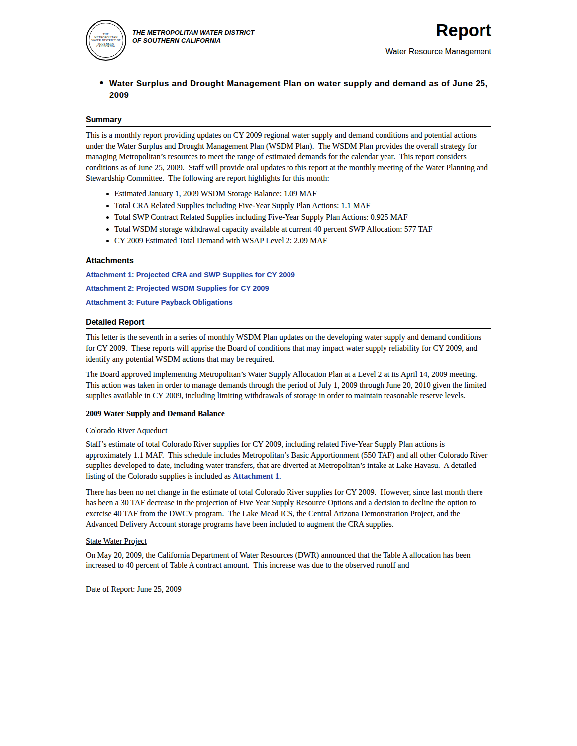THE METROPOLITAN WATER DISTRICT OF SOUTHERN CALIFORNIA
THE METROPOLITAN WATER DISTRICT
OF SOUTHERN CALIFORNIA
Report
Water Resource Management
Water Surplus and Drought Management Plan on water supply and demand as of June 25, 2009
Summary
This is a monthly report providing updates on CY 2009 regional water supply and demand conditions and potential actions under the Water Surplus and Drought Management Plan (WSDM Plan). The WSDM Plan provides the overall strategy for managing Metropolitan’s resources to meet the range of estimated demands for the calendar year. This report considers conditions as of June 25, 2009. Staff will provide oral updates to this report at the monthly meeting of the Water Planning and Stewardship Committee. The following are report highlights for this month:
Estimated January 1, 2009 WSDM Storage Balance: 1.09 MAF
Total CRA Related Supplies including Five-Year Supply Plan Actions: 1.1 MAF
Total SWP Contract Related Supplies including Five-Year Supply Plan Actions: 0.925 MAF
Total WSDM storage withdrawal capacity available at current 40 percent SWP Allocation: 577 TAF
CY 2009 Estimated Total Demand with WSAP Level 2: 2.09 MAF
Attachments
Attachment 1: Projected CRA and SWP Supplies for CY 2009
Attachment 2: Projected WSDM Supplies for CY 2009
Attachment 3: Future Payback Obligations
Detailed Report
This letter is the seventh in a series of monthly WSDM Plan updates on the developing water supply and demand conditions for CY 2009. These reports will apprise the Board of conditions that may impact water supply reliability for CY 2009, and identify any potential WSDM actions that may be required.
The Board approved implementing Metropolitan’s Water Supply Allocation Plan at a Level 2 at its April 14, 2009 meeting. This action was taken in order to manage demands through the period of July 1, 2009 through June 20, 2010 given the limited supplies available in CY 2009, including limiting withdrawals of storage in order to maintain reasonable reserve levels.
2009 Water Supply and Demand Balance
Colorado River Aqueduct
Staff’s estimate of total Colorado River supplies for CY 2009, including related Five-Year Supply Plan actions is approximately 1.1 MAF. This schedule includes Metropolitan’s Basic Apportionment (550 TAF) and all other Colorado River supplies developed to date, including water transfers, that are diverted at Metropolitan’s intake at Lake Havasu. A detailed listing of the Colorado supplies is included as Attachment 1.
There has been no net change in the estimate of total Colorado River supplies for CY 2009. However, since last month there has been a 30 TAF decrease in the projection of Five Year Supply Resource Options and a decision to decline the option to exercise 40 TAF from the DWCV program. The Lake Mead ICS, the Central Arizona Demonstration Project, and the Advanced Delivery Account storage programs have been included to augment the CRA supplies.
State Water Project
On May 20, 2009, the California Department of Water Resources (DWR) announced that the Table A allocation has been increased to 40 percent of Table A contract amount. This increase was due to the observed runoff and
Date of Report: June 25, 2009